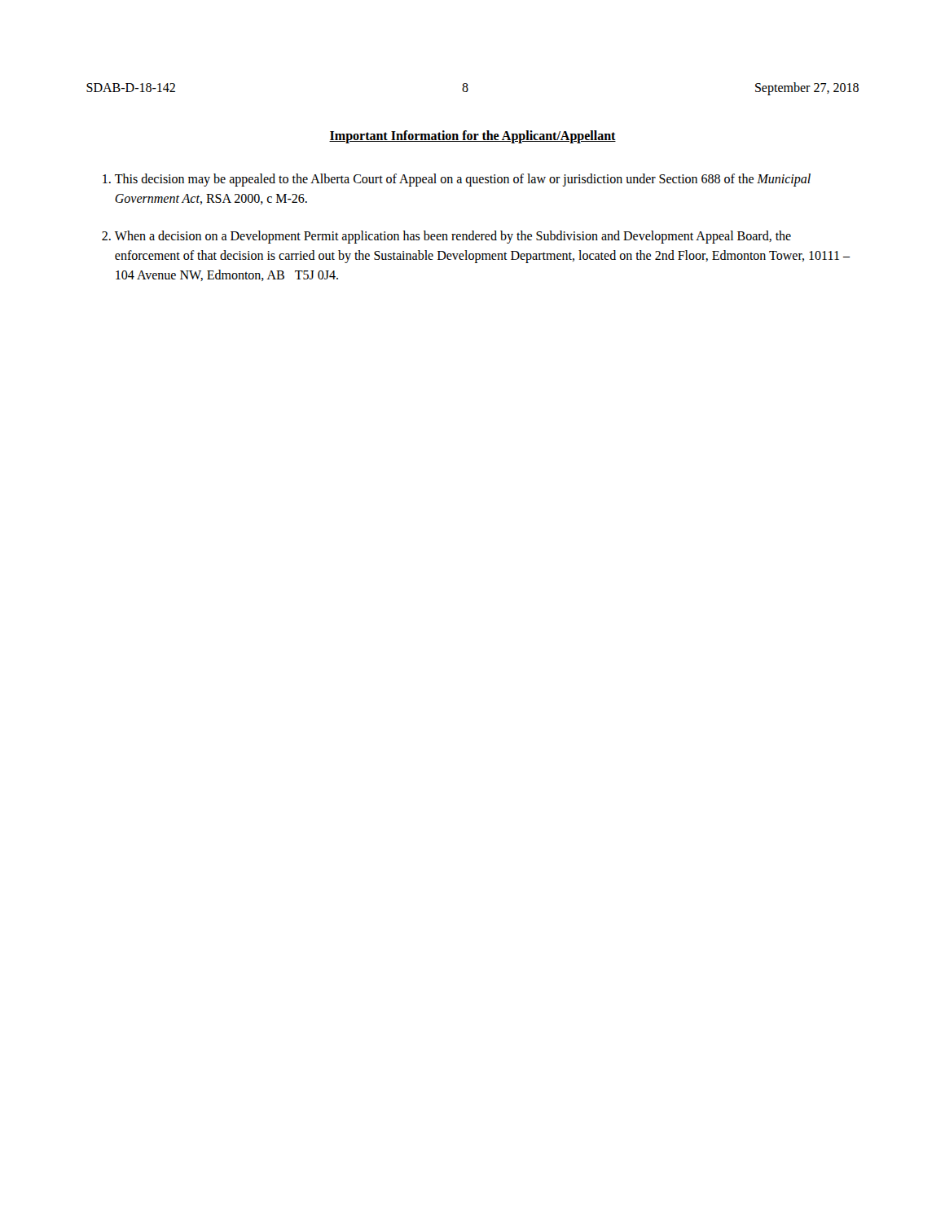SDAB-D-18-142
8
September 27, 2018
Important Information for the Applicant/Appellant
This decision may be appealed to the Alberta Court of Appeal on a question of law or jurisdiction under Section 688 of the Municipal Government Act, RSA 2000, c M-26.
When a decision on a Development Permit application has been rendered by the Subdivision and Development Appeal Board, the enforcement of that decision is carried out by the Sustainable Development Department, located on the 2nd Floor, Edmonton Tower, 10111 – 104 Avenue NW, Edmonton, AB T5J 0J4.